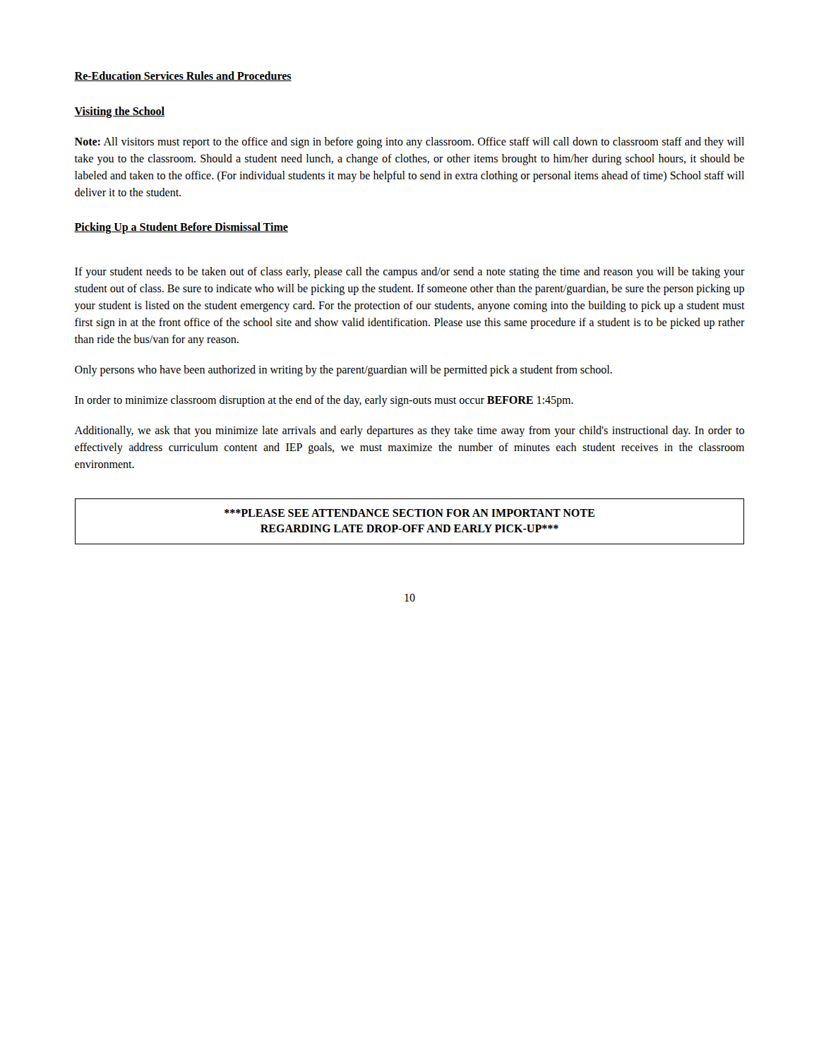Re-Education Services Rules and Procedures
Visiting the School
Note: All visitors must report to the office and sign in before going into any classroom. Office staff will call down to classroom staff and they will take you to the classroom. Should a student need lunch, a change of clothes, or other items brought to him/her during school hours, it should be labeled and taken to the office. (For individual students it may be helpful to send in extra clothing or personal items ahead of time) School staff will deliver it to the student.
Picking Up a Student Before Dismissal Time
If your student needs to be taken out of class early, please call the campus and/or send a note stating the time and reason you will be taking your student out of class. Be sure to indicate who will be picking up the student. If someone other than the parent/guardian, be sure the person picking up your student is listed on the student emergency card. For the protection of our students, anyone coming into the building to pick up a student must first sign in at the front office of the school site and show valid identification. Please use this same procedure if a student is to be picked up rather than ride the bus/van for any reason.
Only persons who have been authorized in writing by the parent/guardian will be permitted pick a student from school.
In order to minimize classroom disruption at the end of the day, early sign-outs must occur BEFORE 1:45pm.
Additionally, we ask that you minimize late arrivals and early departures as they take time away from your child's instructional day. In order to effectively address curriculum content and IEP goals, we must maximize the number of minutes each student receives in the classroom environment.
***Please see attendance section for an important note
regarding late drop-off and early pick-up***
10